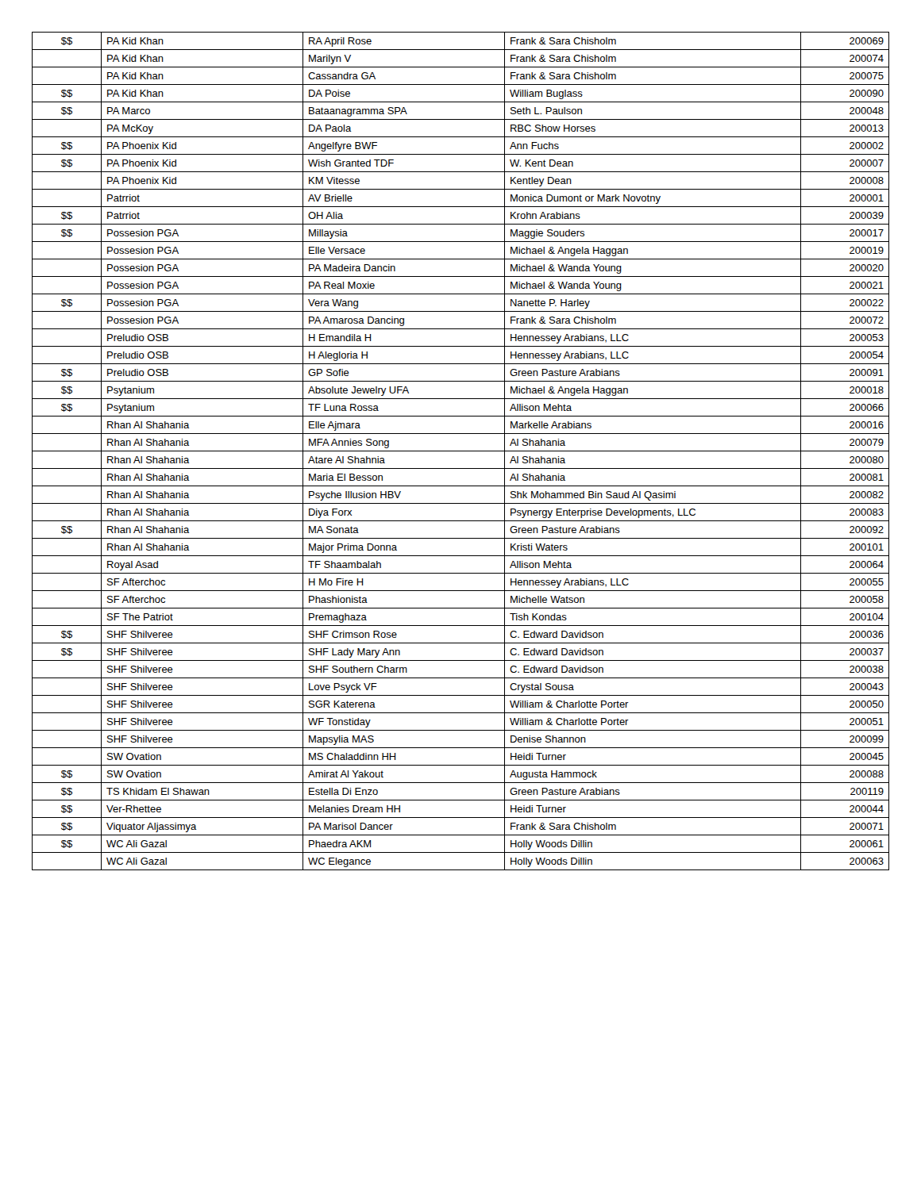| $$ | PA Kid Khan | RA April Rose | Frank & Sara Chisholm | 200069 |
| | PA Kid Khan | Marilyn V | Frank & Sara Chisholm | 200074 |
| | PA Kid Khan | Cassandra GA | Frank & Sara Chisholm | 200075 |
| $$ | PA Kid Khan | DA Poise | William Buglass | 200090 |
| $$ | PA Marco | Bataanagramma SPA | Seth L. Paulson | 200048 |
| | PA McKoy | DA Paola | RBC Show Horses | 200013 |
| $$ | PA Phoenix Kid | Angelfyre BWF | Ann Fuchs | 200002 |
| $$ | PA Phoenix Kid | Wish Granted TDF | W. Kent Dean | 200007 |
| | PA Phoenix Kid | KM Vitesse | Kentley Dean | 200008 |
| | Patrriot | AV Brielle | Monica Dumont or Mark Novotny | 200001 |
| $$ | Patrriot | OH Alia | Krohn Arabians | 200039 |
| $$ | Possesion PGA | Millaysia | Maggie Souders | 200017 |
| | Possesion PGA | Elle Versace | Michael & Angela Haggan | 200019 |
| | Possesion PGA | PA Madeira Dancin | Michael & Wanda Young | 200020 |
| | Possesion PGA | PA Real Moxie | Michael & Wanda Young | 200021 |
| $$ | Possesion PGA | Vera Wang | Nanette P. Harley | 200022 |
| | Possesion PGA | PA Amarosa Dancing | Frank & Sara Chisholm | 200072 |
| | Preludio OSB | H Emandila H | Hennessey Arabians, LLC | 200053 |
| | Preludio OSB | H Alegloria H | Hennessey Arabians, LLC | 200054 |
| $$ | Preludio OSB | GP Sofie | Green Pasture Arabians | 200091 |
| $$ | Psytanium | Absolute Jewelry UFA | Michael & Angela Haggan | 200018 |
| $$ | Psytanium | TF Luna Rossa | Allison Mehta | 200066 |
| | Rhan Al Shahania | Elle Ajmara | Markelle Arabians | 200016 |
| | Rhan Al Shahania | MFA Annies Song | Al Shahania | 200079 |
| | Rhan Al Shahania | Atare Al Shahnia | Al Shahania | 200080 |
| | Rhan Al Shahania | Maria El Besson | Al Shahania | 200081 |
| | Rhan Al Shahania | Psyche Illusion HBV | Shk Mohammed Bin Saud Al Qasimi | 200082 |
| | Rhan Al Shahania | Diya Forx | Psynergy Enterprise Developments, LLC | 200083 |
| $$ | Rhan Al Shahania | MA Sonata | Green Pasture Arabians | 200092 |
| | Rhan Al Shahania | Major Prima Donna | Kristi Waters | 200101 |
| | Royal Asad | TF Shaambalah | Allison Mehta | 200064 |
| | SF Afterchoc | H Mo Fire H | Hennessey Arabians, LLC | 200055 |
| | SF Afterchoc | Phashionista | Michelle Watson | 200058 |
| | SF The Patriot | Premaghaza | Tish Kondas | 200104 |
| $$ | SHF Shilveree | SHF Crimson Rose | C. Edward Davidson | 200036 |
| $$ | SHF Shilveree | SHF Lady Mary Ann | C. Edward Davidson | 200037 |
| | SHF Shilveree | SHF Southern Charm | C. Edward Davidson | 200038 |
| | SHF Shilveree | Love Psyck VF | Crystal Sousa | 200043 |
| | SHF Shilveree | SGR Katerena | William & Charlotte Porter | 200050 |
| | SHF Shilveree | WF Tonstiday | William & Charlotte Porter | 200051 |
| | SHF Shilveree | Mapsylia MAS | Denise Shannon | 200099 |
| | SW Ovation | MS Chaladdinn HH | Heidi Turner | 200045 |
| $$ | SW Ovation | Amirat Al Yakout | Augusta Hammock | 200088 |
| $$ | TS Khidam El Shawan | Estella Di Enzo | Green Pasture Arabians | 200119 |
| $$ | Ver-Rhettee | Melanies Dream HH | Heidi Turner | 200044 |
| $$ | Viquator Aljassimya | PA Marisol Dancer | Frank & Sara Chisholm | 200071 |
| $$ | WC Ali Gazal | Phaedra AKM | Holly Woods Dillin | 200061 |
| | WC Ali Gazal | WC Elegance | Holly Woods Dillin | 200063 |